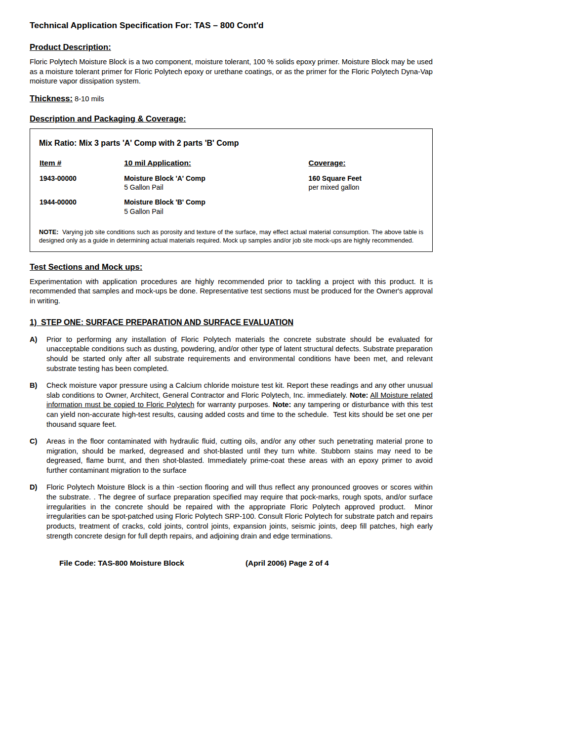Technical Application Specification For: TAS – 800 Cont'd
Product Description:
Floric Polytech Moisture Block is a two component, moisture tolerant, 100 % solids epoxy primer. Moisture Block may be used as a moisture tolerant primer for Floric Polytech epoxy or urethane coatings, or as the primer for the Floric Polytech Dyna-Vap moisture vapor dissipation system.
Thickness: 8-10 mils
Description and Packaging & Coverage:
Mix Ratio: Mix 3 parts 'A' Comp with 2 parts 'B' Comp
| Item # | 10 mil Application: | Coverage: |
| --- | --- | --- |
| 1943-00000 | Moisture Block 'A' Comp 5 Gallon Pail | 160 Square Feet per mixed gallon |
| 1944-00000 | Moisture Block 'B' Comp 5 Gallon Pail | |
NOTE: Varying job site conditions such as porosity and texture of the surface, may effect actual material consumption. The above table is designed only as a guide in determining actual materials required. Mock up samples and/or job site mock-ups are highly recommended.
Test Sections and Mock ups:
Experimentation with application procedures are highly recommended prior to tackling a project with this product. It is recommended that samples and mock-ups be done. Representative test sections must be produced for the Owner's approval in writing.
1) STEP ONE: SURFACE PREPARATION AND SURFACE EVALUATION
A) Prior to performing any installation of Floric Polytech materials the concrete substrate should be evaluated for unacceptable conditions such as dusting, powdering, and/or other type of latent structural defects. Substrate preparation should be started only after all substrate requirements and environmental conditions have been met, and relevant substrate testing has been completed.
B) Check moisture vapor pressure using a Calcium chloride moisture test kit. Report these readings and any other unusual slab conditions to Owner, Architect, General Contractor and Floric Polytech, Inc. immediately. Note: All Moisture related information must be copied to Floric Polytech for warranty purposes. Note: any tampering or disturbance with this test can yield non-accurate high-test results, causing added costs and time to the schedule. Test kits should be set one per thousand square feet.
C) Areas in the floor contaminated with hydraulic fluid, cutting oils, and/or any other such penetrating material prone to migration, should be marked, degreased and shot-blasted until they turn white. Stubborn stains may need to be degreased, flame burnt, and then shot-blasted. Immediately prime-coat these areas with an epoxy primer to avoid further contaminant migration to the surface
D) Floric Polytech Moisture Block is a thin -section flooring and will thus reflect any pronounced grooves or scores within the substrate. . The degree of surface preparation specified may require that pock-marks, rough spots, and/or surface irregularities in the concrete should be repaired with the appropriate Floric Polytech approved product. Minor irregularities can be spot-patched using Floric Polytech SRP-100. Consult Floric Polytech for substrate patch and repairs products, treatment of cracks, cold joints, control joints, expansion joints, seismic joints, deep fill patches, high early strength concrete design for full depth repairs, and adjoining drain and edge terminations.
File Code: TAS-800 Moisture Block (April 2006) Page 2 of 4